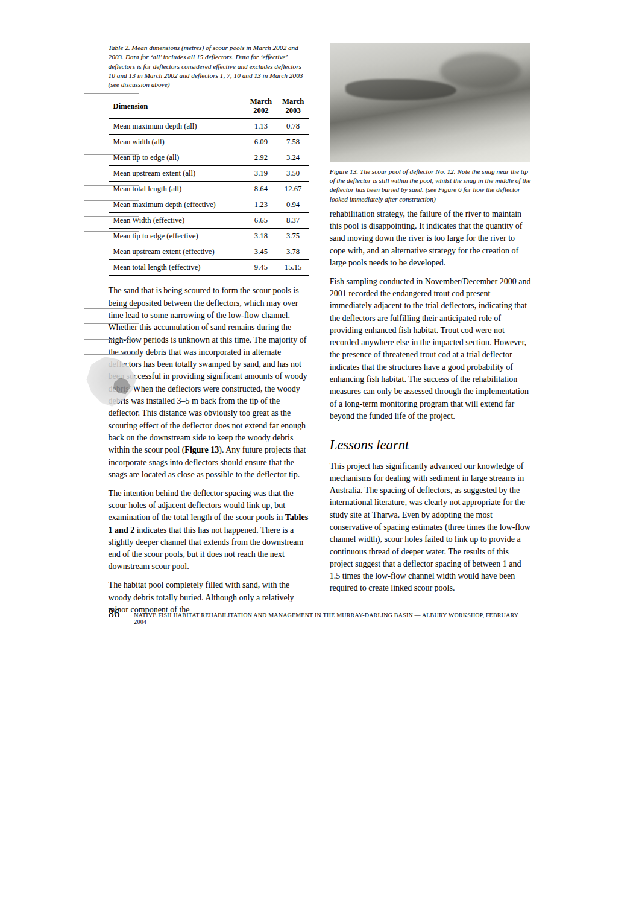Table 2. Mean dimensions (metres) of scour pools in March 2002 and 2003. Data for ‘all’ includes all 15 deflectors. Data for ‘effective’ deflectors is for deflectors considered effective and excludes deflectors 10 and 13 in March 2002 and deflectors 1, 7, 10 and 13 in March 2003 (see discussion above)
| Dimension | March 2002 | March 2003 |
| --- | --- | --- |
| Mean maximum depth (all) | 1.13 | 0.78 |
| Mean width (all) | 6.09 | 7.58 |
| Mean tip to edge (all) | 2.92 | 3.24 |
| Mean upstream extent (all) | 3.19 | 3.50 |
| Mean total length (all) | 8.64 | 12.67 |
| Mean maximum depth (effective) | 1.23 | 0.94 |
| Mean Width (effective) | 6.65 | 8.37 |
| Mean tip to edge (effective) | 3.18 | 3.75 |
| Mean upstream extent (effective) | 3.45 | 3.78 |
| Mean total length (effective) | 9.45 | 15.15 |
The sand that is being scoured to form the scour pools is being deposited between the deflectors, which may over time lead to some narrowing of the low-flow channel. Whether this accumulation of sand remains during the high-flow periods is unknown at this time. The majority of the woody debris that was incorporated in alternate deflectors has been totally swamped by sand, and has not been successful in providing significant amounts of woody debris. When the deflectors were constructed, the woody debris was installed 3–5 m back from the tip of the deflector. This distance was obviously too great as the scouring effect of the deflector does not extend far enough back on the downstream side to keep the woody debris within the scour pool (Figure 13). Any future projects that incorporate snags into deflectors should ensure that the snags are located as close as possible to the deflector tip.
The intention behind the deflector spacing was that the scour holes of adjacent deflectors would link up, but examination of the total length of the scour pools in Tables 1 and 2 indicates that this has not happened. There is a slightly deeper channel that extends from the downstream end of the scour pools, but it does not reach the next downstream scour pool.
The habitat pool completely filled with sand, with the woody debris totally buried. Although only a relatively minor component of the
Figure 13. The scour pool of deflector No. 12. Note the snag near the tip of the deflector is still within the pool, whilst the snag in the middle of the deflector has been buried by sand. (see Figure 6 for how the deflector looked immediately after construction)
rehabilitation strategy, the failure of the river to maintain this pool is disappointing. It indicates that the quantity of sand moving down the river is too large for the river to cope with, and an alternative strategy for the creation of large pools needs to be developed.
Fish sampling conducted in November/December 2000 and 2001 recorded the endangered trout cod present immediately adjacent to the trial deflectors, indicating that the deflectors are fulfilling their anticipated role of providing enhanced fish habitat. Trout cod were not recorded anywhere else in the impacted section. However, the presence of threatened trout cod at a trial deflector indicates that the structures have a good probability of enhancing fish habitat. The success of the rehabilitation measures can only be assessed through the implementation of a long-term monitoring program that will extend far beyond the funded life of the project.
Lessons learnt
This project has significantly advanced our knowledge of mechanisms for dealing with sediment in large streams in Australia. The spacing of deflectors, as suggested by the international literature, was clearly not appropriate for the study site at Tharwa. Even by adopting the most conservative of spacing estimates (three times the low-flow channel width), scour holes failed to link up to provide a continuous thread of deeper water. The results of this project suggest that a deflector spacing of between 1 and 1.5 times the low-flow channel width would have been required to create linked scour pools.
86 Native fish habitat rehabilitation and management in the Murray-Darling Basin — Albury workshop, February 2004